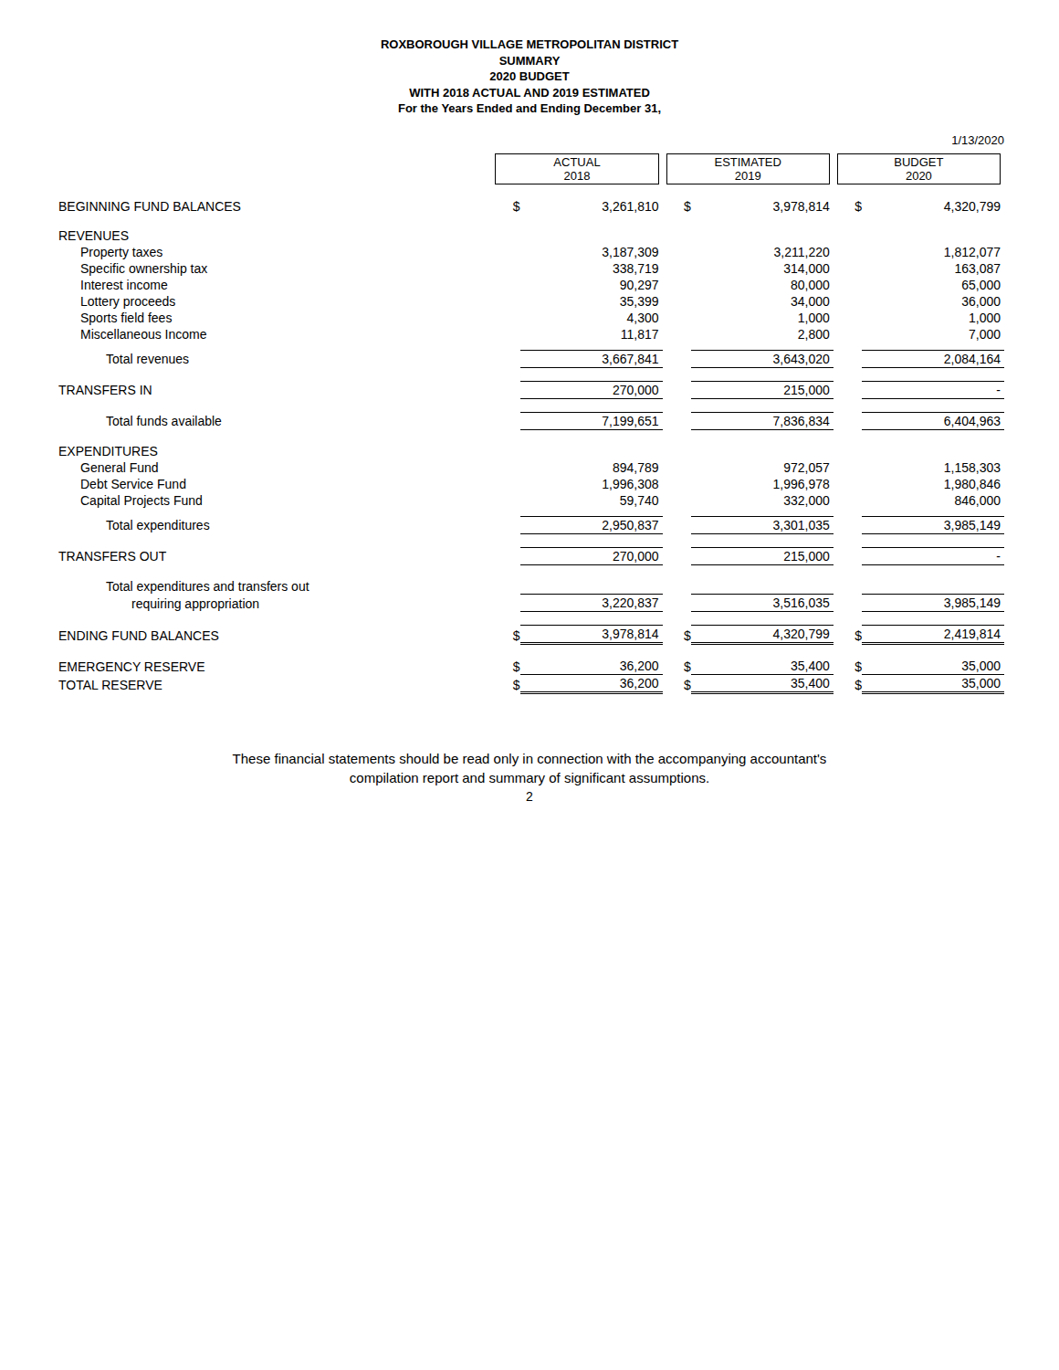ROXBOROUGH VILLAGE METROPOLITAN DISTRICT
SUMMARY
2020 BUDGET
WITH 2018 ACTUAL AND 2019 ESTIMATED
For the Years Ended and Ending December 31,
1/13/2020
| | ACTUAL 2018 | ESTIMATED 2019 | BUDGET 2020 |
| BEGINNING FUND BALANCES | $ | 3,261,810 | $ | 3,978,814 | $ | 4,320,799 |
| REVENUES | |
| Property taxes | | 3,187,309 | | 3,211,220 | | 1,812,077 |
| Specific ownership tax | | 338,719 | | 314,000 | | 163,087 |
| Interest income | | 90,297 | | 80,000 | | 65,000 |
| Lottery proceeds | | 35,399 | | 34,000 | | 36,000 |
| Sports field fees | | 4,300 | | 1,000 | | 1,000 |
| Miscellaneous Income | | 11,817 | | 2,800 | | 7,000 |
| Total revenues | | 3,667,841 | | 3,643,020 | | 2,084,164 |
| TRANSFERS IN | | 270,000 | | 215,000 | | - |
| Total funds available | | 7,199,651 | | 7,836,834 | | 6,404,963 |
| EXPENDITURES | |
| General Fund | | 894,789 | | 972,057 | | 1,158,303 |
| Debt Service Fund | | 1,996,308 | | 1,996,978 | | 1,980,846 |
| Capital Projects Fund | | 59,740 | | 332,000 | | 846,000 |
| Total expenditures | | 2,950,837 | | 3,301,035 | | 3,985,149 |
| TRANSFERS OUT | | 270,000 | | 215,000 | | - |
| Total expenditures and transfers out | |
| requiring appropriation | | 3,220,837 | | 3,516,035 | | 3,985,149 |
| ENDING FUND BALANCES | $ | 3,978,814 | $ | 4,320,799 | $ | 2,419,814 |
| EMERGENCY RESERVE | $ | 36,200 | $ | 35,400 | $ | 35,000 |
| TOTAL RESERVE | $ | 36,200 | $ | 35,400 | $ | 35,000 |
These financial statements should be read only in connection with the accompanying accountant's
compilation report and summary of significant assumptions.
2